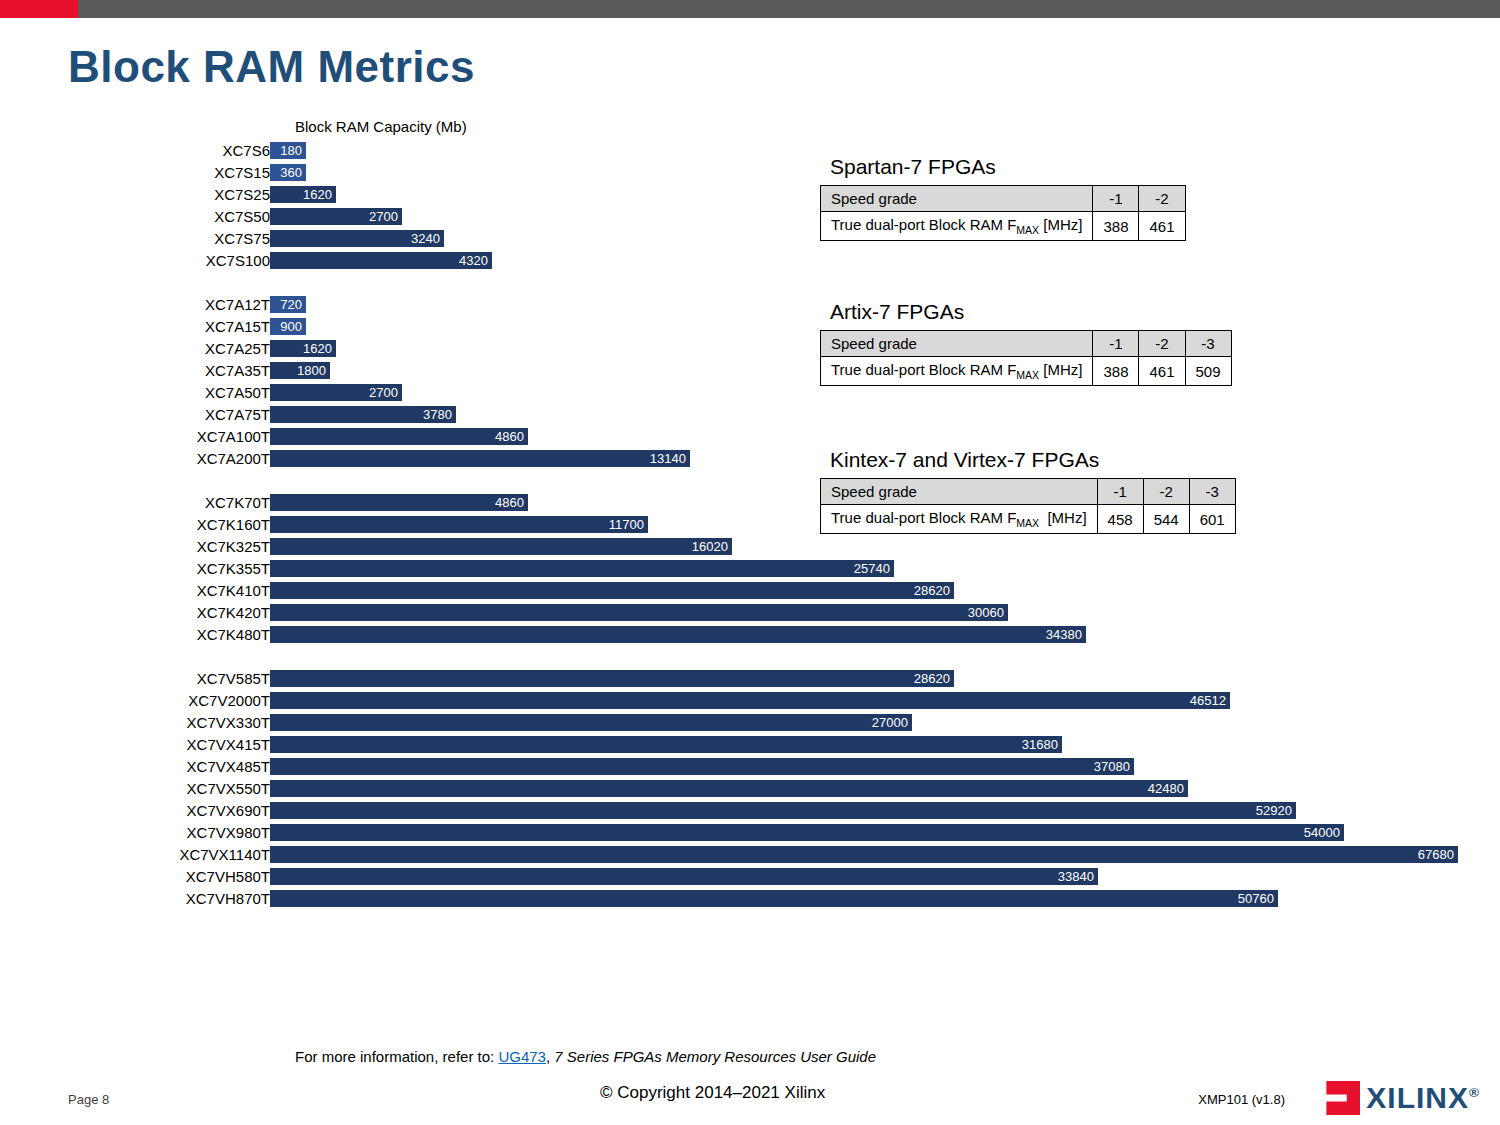Block RAM Metrics
Block RAM Capacity (Mb)
| XC7S6 | 180 |
| XC7S15 | 360 |
| XC7S25 | 1620 |
| XC7S50 | 2700 |
| XC7S75 | 3240 |
| XC7S100 | 4320 |
| XC7A12T | 720 |
| XC7A15T | 900 |
| XC7A25T | 1620 |
| XC7A35T | 1800 |
| XC7A50T | 2700 |
| XC7A75T | 3780 |
| XC7A100T | 4860 |
| XC7A200T | 13140 |
| XC7K70T | 4860 |
| XC7K160T | 11700 |
| XC7K325T | 16020 |
| XC7K355T | 25740 |
| XC7K410T | 28620 |
| XC7K420T | 30060 |
| XC7K480T | 34380 |
| XC7V585T | 28620 |
| XC7V2000T | 46512 |
| XC7VX330T | 27000 |
| XC7VX415T | 31680 |
| XC7VX485T | 37080 |
| XC7VX550T | 42480 |
| XC7VX690T | 52920 |
| XC7VX980T | 54000 |
| XC7VX1140T | 67680 |
| XC7VH580T | 33840 |
| XC7VH870T | 50760 |
Spartan-7 FPGAs
| Speed grade | -1 | -2 |
| --- | --- | --- |
| True dual-port Block RAM F MAX [MHz] | 388 | 461 |
Artix-7 FPGAs
| Speed grade | -1 | -2 | -3 |
| --- | --- | --- | --- |
| True dual-port Block RAM F MAX [MHz] | 388 | 461 | 509 |
Kintex-7 and Virtex-7 FPGAs
| Speed grade | -1 | -2 | -3 |
| --- | --- | --- | --- |
| True dual-port Block RAM F MAX [MHz] | 458 | 544 | 601 |
For more information, refer to: UG473, 7 Series FPGAs Memory Resources User Guide
Page 8
© Copyright 2014–2021 Xilinx
XMP101 (v1.8)
XILINX®